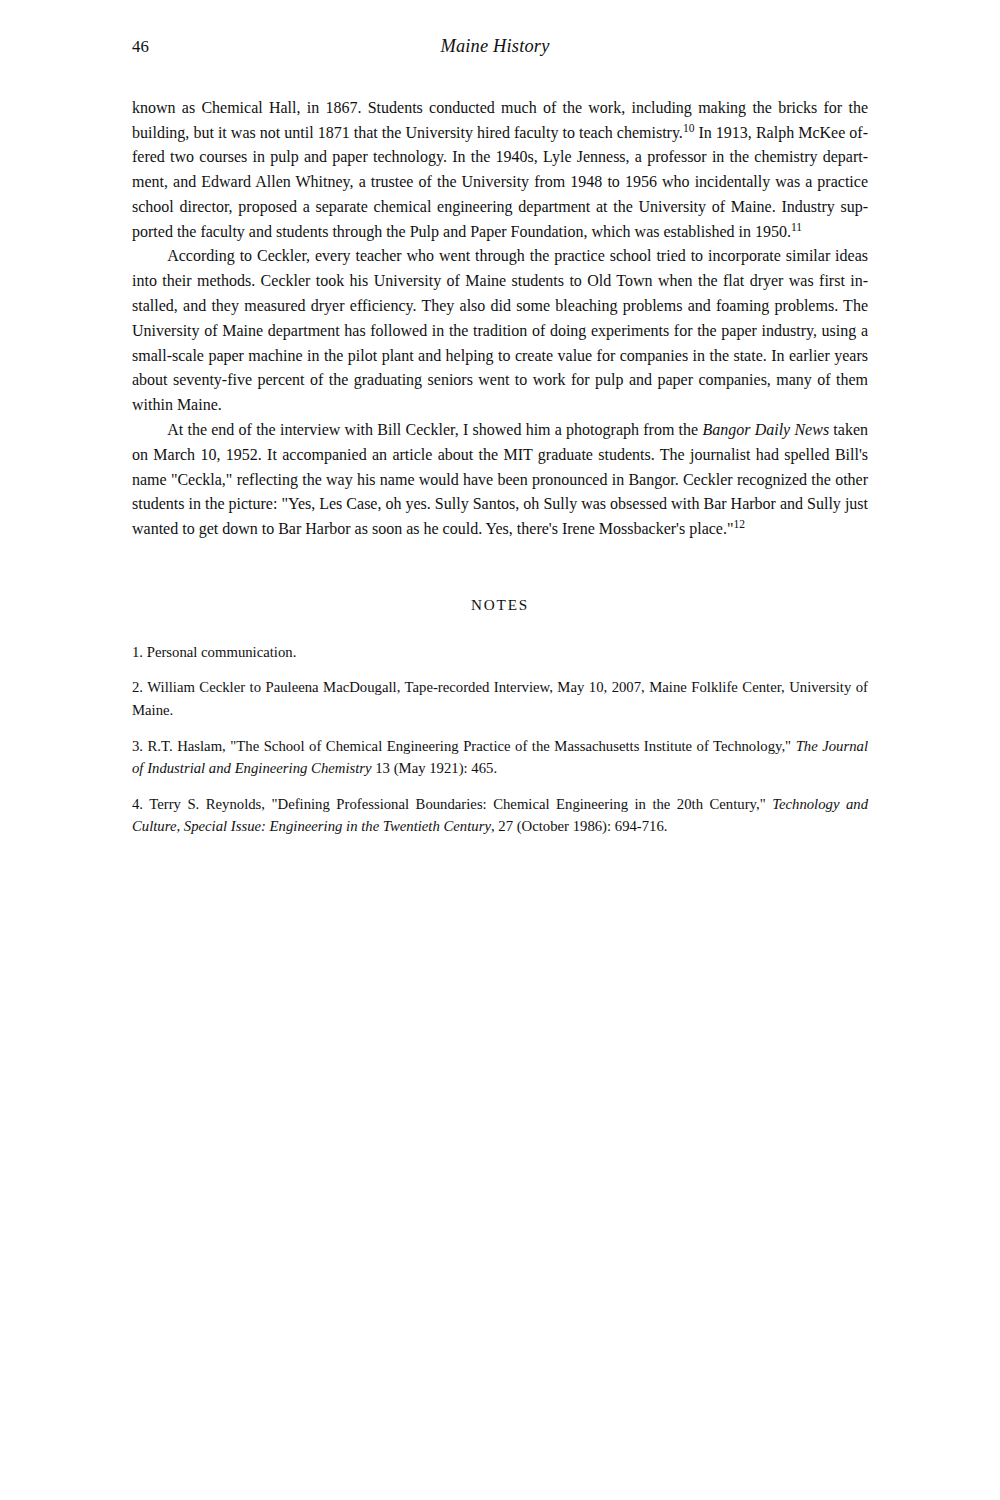46 Maine History
known as Chemical Hall, in 1867. Students conducted much of the work, including making the bricks for the building, but it was not until 1871 that the University hired faculty to teach chemistry.10 In 1913, Ralph McKee offered two courses in pulp and paper technology. In the 1940s, Lyle Jenness, a professor in the chemistry department, and Edward Allen Whitney, a trustee of the University from 1948 to 1956 who incidentally was a practice school director, proposed a separate chemical engineering department at the University of Maine. Industry supported the faculty and students through the Pulp and Paper Foundation, which was established in 1950.11
According to Ceckler, every teacher who went through the practice school tried to incorporate similar ideas into their methods. Ceckler took his University of Maine students to Old Town when the flat dryer was first installed, and they measured dryer efficiency. They also did some bleaching problems and foaming problems. The University of Maine department has followed in the tradition of doing experiments for the paper industry, using a small-scale paper machine in the pilot plant and helping to create value for companies in the state. In earlier years about seventy-five percent of the graduating seniors went to work for pulp and paper companies, many of them within Maine.
At the end of the interview with Bill Ceckler, I showed him a photograph from the Bangor Daily News taken on March 10, 1952. It accompanied an article about the MIT graduate students. The journalist had spelled Bill's name "Ceckla," reflecting the way his name would have been pronounced in Bangor. Ceckler recognized the other students in the picture: "Yes, Les Case, oh yes. Sully Santos, oh Sully was obsessed with Bar Harbor and Sully just wanted to get down to Bar Harbor as soon as he could. Yes, there's Irene Mossbacker's place."12
Notes
Personal communication.
William Ceckler to Pauleena MacDougall, Tape-recorded Interview, May 10, 2007, Maine Folklife Center, University of Maine.
R.T. Haslam, "The School of Chemical Engineering Practice of the Massachusetts Institute of Technology," The Journal of Industrial and Engineering Chemistry 13 (May 1921): 465.
Terry S. Reynolds, "Defining Professional Boundaries: Chemical Engineering in the 20th Century," Technology and Culture, Special Issue: Engineering in the Twentieth Century, 27 (October 1986): 694-716.